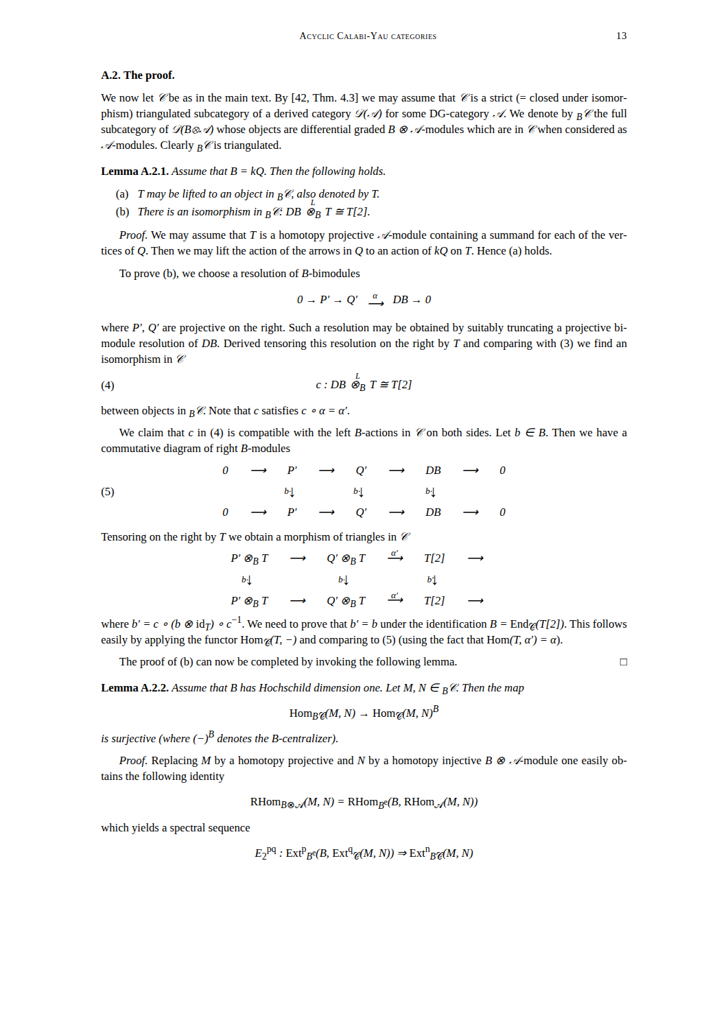Acyclic Calabi-Yau categories 13
A.2. The proof.
We now let 𝒞 be as in the main text. By [42, Thm. 4.3] we may assume that 𝒞 is a strict (= closed under isomorphism) triangulated subcategory of a derived category 𝒟(𝒜) for some DG-category 𝒜. We denote by B𝒞 the full subcategory of 𝒟(B⊗𝒜) whose objects are differential graded B ⊗ 𝒜-modules which are in 𝒞 when considered as 𝒜-modules. Clearly B𝒞 is triangulated.
Lemma A.2.1. Assume that B = kQ. Then the following holds.
(a) T may be lifted to an object in B𝒞, also denoted by T.
(b) There is an isomorphism in B𝒞: DB L⊗B T ≅ T[2].
Proof. We may assume that T is a homotopy projective 𝒜-module containing a summand for each of the vertices of Q. Then we may lift the action of the arrows in Q to an action of kQ on T. Hence (a) holds.
To prove (b), we choose a resolution of B-bimodules
0 → P′ → Q′ α⟶ DB → 0
where P′, Q′ are projective on the right. Such a resolution may be obtained by suitably truncating a projective bimodule resolution of DB. Derived tensoring this resolution on the right by T and comparing with (3) we find an isomorphism in 𝒞
(4) c : DB L⊗B T ≅ T[2]
between objects in B𝒞. Note that c satisfies c ∘ α = α′.
We claim that c in (4) is compatible with the left B-actions in 𝒞 on both sides. Let b ∈ B. Then we have a commutative diagram of right B-modules
(5)
| 0 | ⟶ | P′ | ⟶ | Q′ | ⟶ | DB | ⟶ | 0 |
| | | b· ↓ | | b· ↓ | | b· ↓ | | |
| 0 | ⟶ | P′ | ⟶ | Q′ | ⟶ | DB | ⟶ | 0 |
Tensoring on the right by T we obtain a morphism of triangles in 𝒞
| P′ ⊗ B T | ⟶ | Q′ ⊗ B T | α′ ⟶ | T[2] | ⟶ |
| b· ↓ | | b· ↓ | | b′ ↓ | |
| P′ ⊗ B T | ⟶ | Q′ ⊗ B T | α′ ⟶ | T[2] | ⟶ |
where b′ = c ∘ (b ⊗ idT) ∘ c−1. We need to prove that b′ = b under the identification B = End𝒞(T[2]). This follows easily by applying the functor Hom𝒞(T, −) and comparing to (5) (using the fact that Hom(T, α′) = α).
The proof of (b) can now be completed by invoking the following lemma. □
Lemma A.2.2. Assume that B has Hochschild dimension one. Let M, N ∈ B𝒞. Then the map
HomB𝒞(M, N) → Hom𝒞(M, N)B
is surjective (where (−)B denotes the B-centralizer).
Proof. Replacing M by a homotopy projective and N by a homotopy injective B ⊗ 𝒜-module one easily obtains the following identity
RHomB⊗𝒜(M, N) = RHomBe(B, RHom𝒜(M, N))
which yields a spectral sequence
E2pq : ExtpBe(B, Extq𝒞(M, N)) ⇒ ExtnB𝒞(M, N)